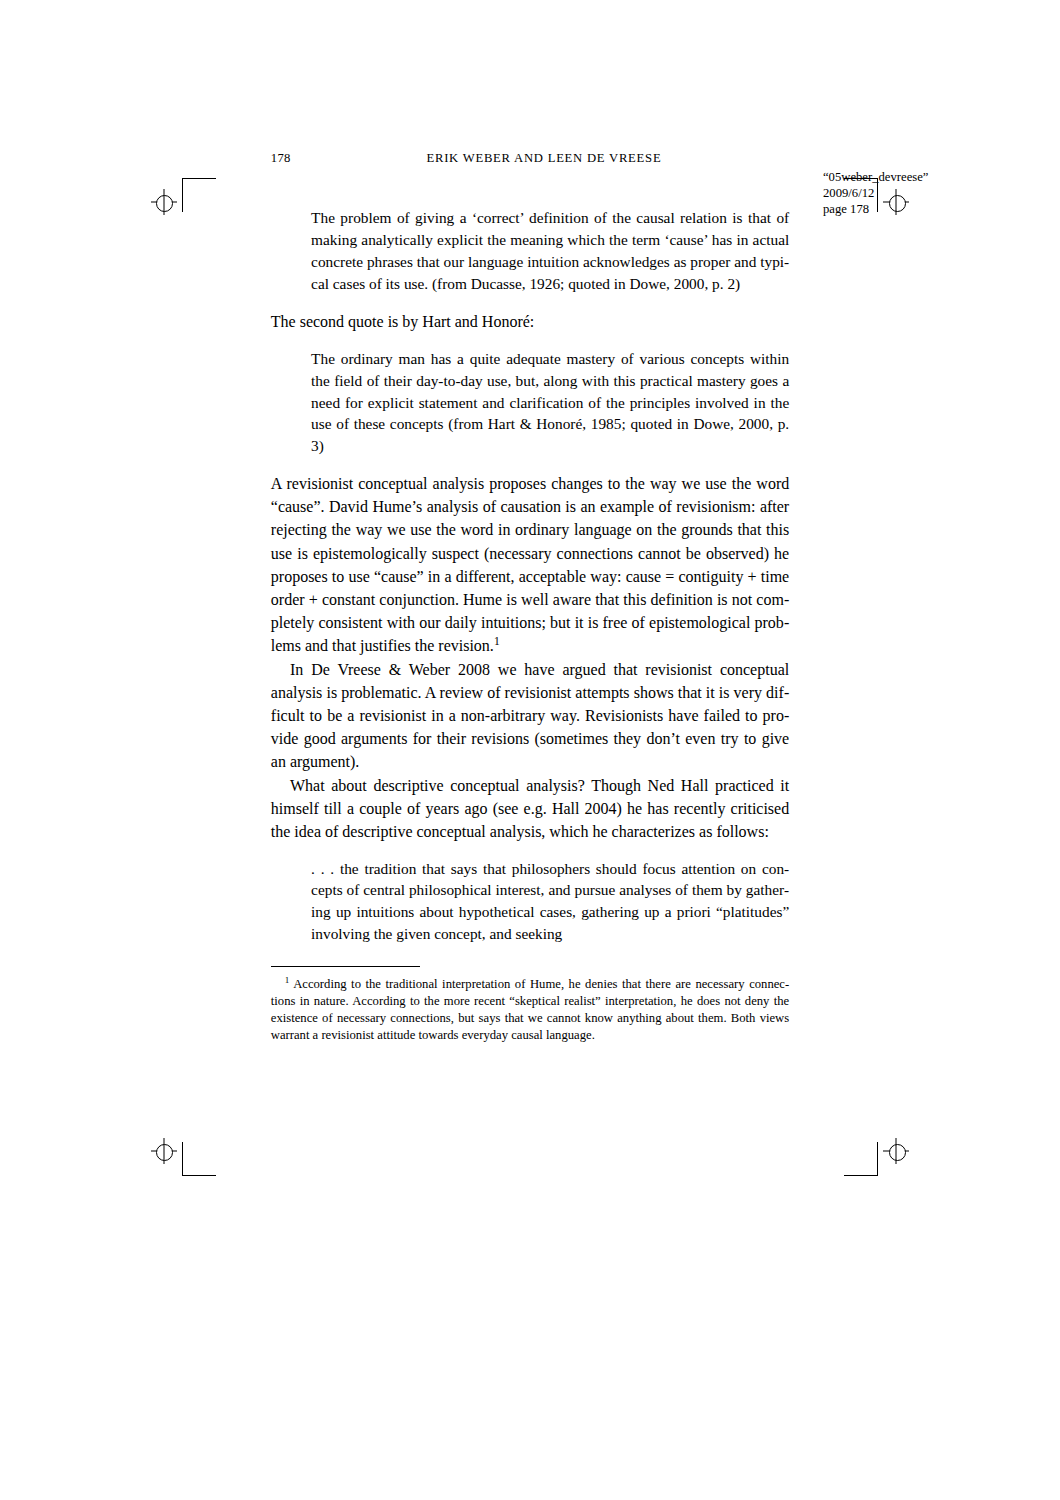“05weber_devreese”
2009/6/12
page 178
178 Erik Weber and Leen De Vreese
The problem of giving a ‘correct’ definition of the causal relation is that of making analytically explicit the meaning which the term ‘cause’ has in actual concrete phrases that our language intuition acknowledges as proper and typical cases of its use. (from Ducasse, 1926; quoted in Dowe, 2000, p. 2)
The second quote is by Hart and Honoré:
The ordinary man has a quite adequate mastery of various concepts within the field of their day-to-day use, but, along with this practical mastery goes a need for explicit statement and clarification of the principles involved in the use of these concepts (from Hart & Honoré, 1985; quoted in Dowe, 2000, p. 3)
A revisionist conceptual analysis proposes changes to the way we use the word “cause”. David Hume’s analysis of causation is an example of revisionism: after rejecting the way we use the word in ordinary language on the grounds that this use is epistemologically suspect (necessary connections cannot be observed) he proposes to use “cause” in a different, acceptable way: cause = contiguity + time order + constant conjunction. Hume is well aware that this definition is not completely consistent with our daily intuitions; but it is free of epistemological problems and that justifies the revision.1
In De Vreese & Weber 2008 we have argued that revisionist conceptual analysis is problematic. A review of revisionist attempts shows that it is very difficult to be a revisionist in a non-arbitrary way. Revisionists have failed to provide good arguments for their revisions (sometimes they don’t even try to give an argument).
What about descriptive conceptual analysis? Though Ned Hall practiced it himself till a couple of years ago (see e.g. Hall 2004) he has recently criticised the idea of descriptive conceptual analysis, which he characterizes as follows:
. . . the tradition that says that philosophers should focus attention on concepts of central philosophical interest, and pursue analyses of them by gathering up intuitions about hypothetical cases, gathering up a priori “platitudes” involving the given concept, and seeking
1 According to the traditional interpretation of Hume, he denies that there are necessary connections in nature. According to the more recent “skeptical realist” interpretation, he does not deny the existence of necessary connections, but says that we cannot know anything about them. Both views warrant a revisionist attitude towards everyday causal language.